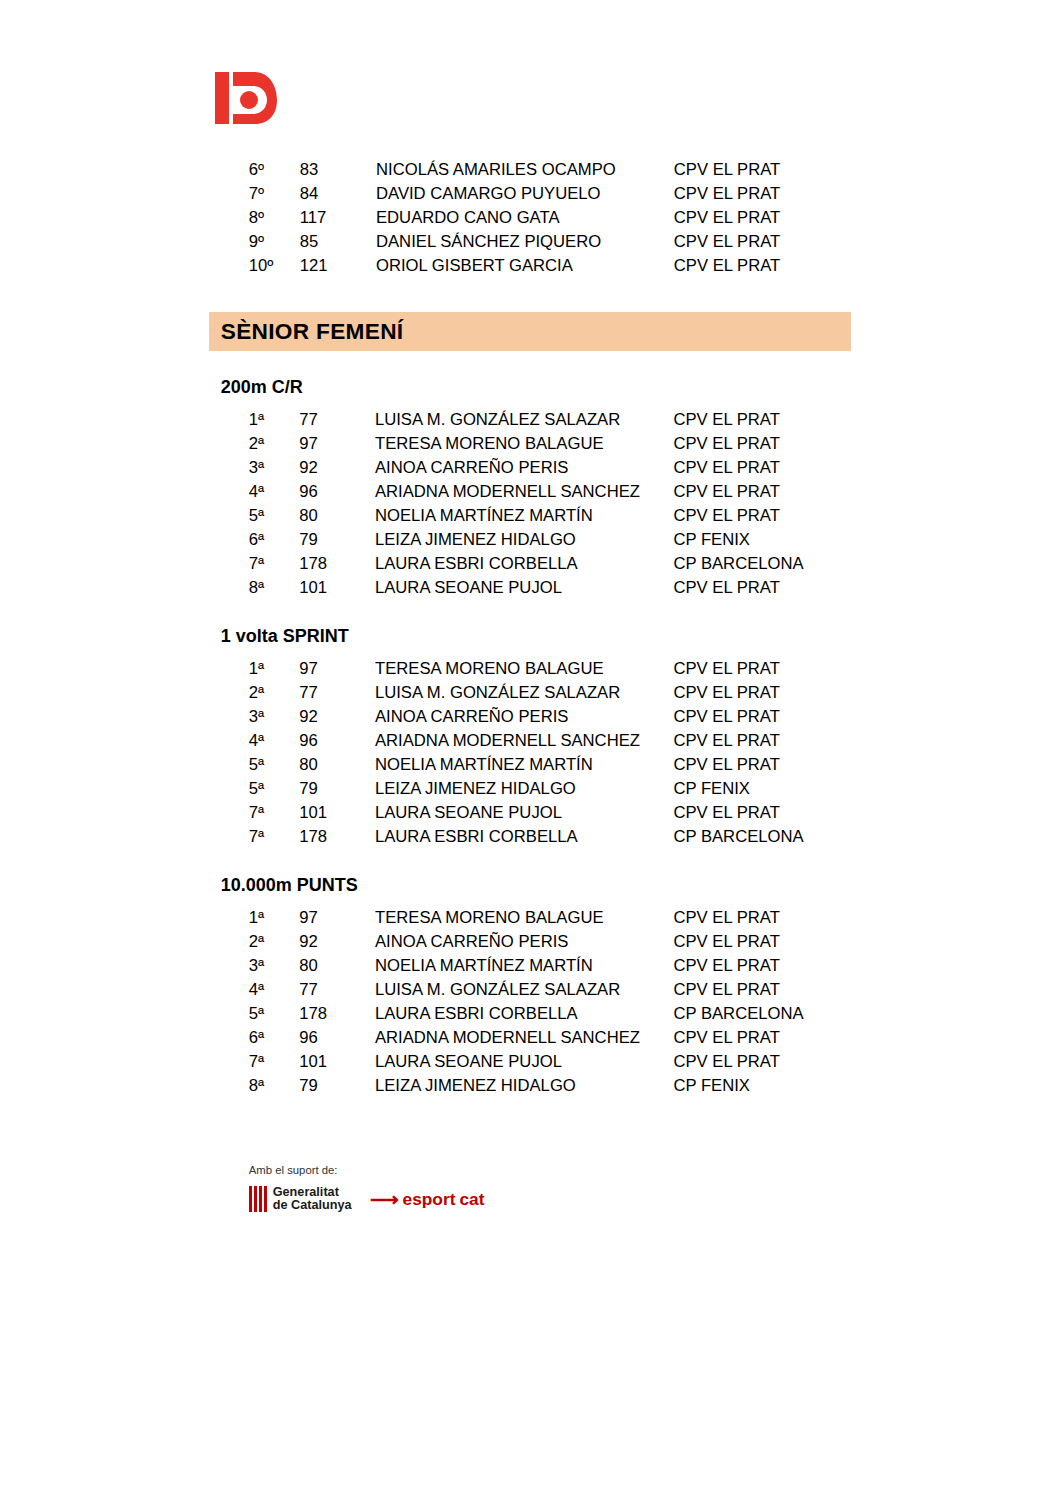| 6º | 83 | NICOLÁS AMARILES OCAMPO | CPV EL PRAT |
| 7º | 84 | DAVID CAMARGO PUYUELO | CPV EL PRAT |
| 8º | 117 | EDUARDO CANO GATA | CPV EL PRAT |
| 9º | 85 | DANIEL SÁNCHEZ PIQUERO | CPV EL PRAT |
| 10º | 121 | ORIOL GISBERT GARCIA | CPV EL PRAT |
SÈNIOR FEMENÍ
200m C/R
| 1ª | 77 | LUISA M. GONZÁLEZ SALAZAR | CPV EL PRAT |
| 2ª | 97 | TERESA MORENO BALAGUE | CPV EL PRAT |
| 3ª | 92 | AINOA CARREÑO PERIS | CPV EL PRAT |
| 4ª | 96 | ARIADNA MODERNELL SANCHEZ | CPV EL PRAT |
| 5ª | 80 | NOELIA MARTÍNEZ MARTÍN | CPV EL PRAT |
| 6ª | 79 | LEIZA JIMENEZ HIDALGO | CP FENIX |
| 7ª | 178 | LAURA ESBRI CORBELLA | CP BARCELONA |
| 8ª | 101 | LAURA SEOANE PUJOL | CPV EL PRAT |
1 volta SPRINT
| 1ª | 97 | TERESA MORENO BALAGUE | CPV EL PRAT |
| 2ª | 77 | LUISA M. GONZÁLEZ SALAZAR | CPV EL PRAT |
| 3ª | 92 | AINOA CARREÑO PERIS | CPV EL PRAT |
| 4ª | 96 | ARIADNA MODERNELL SANCHEZ | CPV EL PRAT |
| 5ª | 80 | NOELIA MARTÍNEZ MARTÍN | CPV EL PRAT |
| 5ª | 79 | LEIZA JIMENEZ HIDALGO | CP FENIX |
| 7ª | 101 | LAURA SEOANE PUJOL | CPV EL PRAT |
| 7ª | 178 | LAURA ESBRI CORBELLA | CP BARCELONA |
10.000m PUNTS
| 1ª | 97 | TERESA MORENO BALAGUE | CPV EL PRAT |
| 2ª | 92 | AINOA CARREÑO PERIS | CPV EL PRAT |
| 3ª | 80 | NOELIA MARTÍNEZ MARTÍN | CPV EL PRAT |
| 4ª | 77 | LUISA M. GONZÁLEZ SALAZAR | CPV EL PRAT |
| 5ª | 178 | LAURA ESBRI CORBELLA | CP BARCELONA |
| 6ª | 96 | ARIADNA MODERNELL SANCHEZ | CPV EL PRAT |
| 7ª | 101 | LAURA SEOANE PUJOL | CPV EL PRAT |
| 8ª | 79 | LEIZA JIMENEZ HIDALGO | CP FENIX |
Amb el suport de:
Generalitat
de Catalunya
⟶esport cat